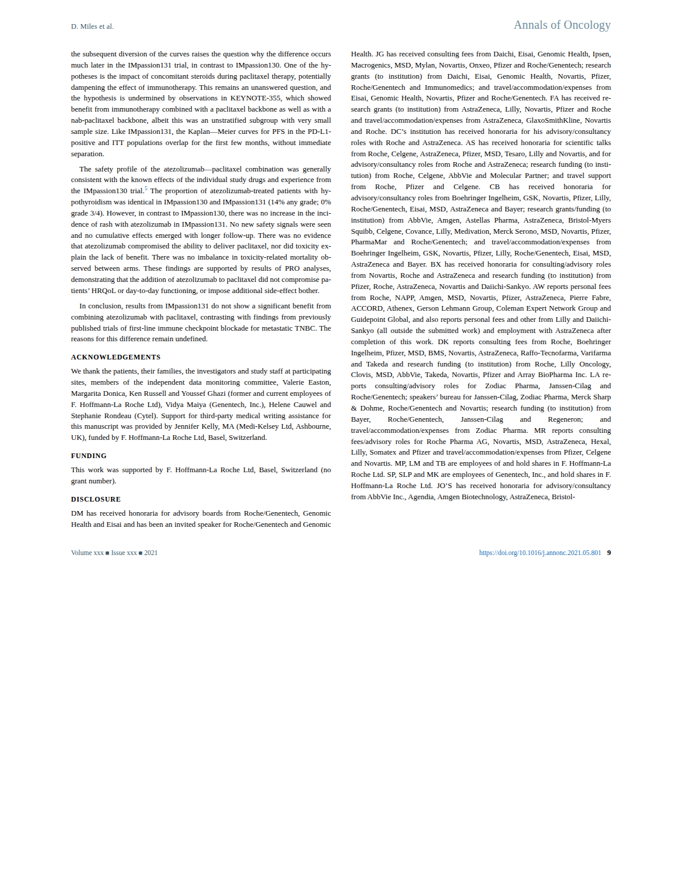D. Miles et al.
Annals of Oncology
the subsequent diversion of the curves raises the question why the difference occurs much later in the IMpassion131 trial, in contrast to IMpassion130. One of the hypotheses is the impact of concomitant steroids during paclitaxel therapy, potentially dampening the effect of immunotherapy. This remains an unanswered question, and the hypothesis is undermined by observations in KEYNOTE-355, which showed benefit from immunotherapy combined with a paclitaxel backbone as well as with a nab-paclitaxel backbone, albeit this was an unstratified subgroup with very small sample size. Like IMpassion131, the Kaplan—Meier curves for PFS in the PD-L1-positive and ITT populations overlap for the first few months, without immediate separation.
The safety profile of the atezolizumab—paclitaxel combination was generally consistent with the known effects of the individual study drugs and experience from the IMpassion130 trial.5 The proportion of atezolizumab-treated patients with hypothyroidism was identical in IMpassion130 and IMpassion131 (14% any grade; 0% grade 3/4). However, in contrast to IMpassion130, there was no increase in the incidence of rash with atezolizumab in IMpassion131. No new safety signals were seen and no cumulative effects emerged with longer follow-up. There was no evidence that atezolizumab compromised the ability to deliver paclitaxel, nor did toxicity explain the lack of benefit. There was no imbalance in toxicity-related mortality observed between arms. These findings are supported by results of PRO analyses, demonstrating that the addition of atezolizumab to paclitaxel did not compromise patients’ HRQoL or day-to-day functioning, or impose additional side-effect bother.
In conclusion, results from IMpassion131 do not show a significant benefit from combining atezolizumab with paclitaxel, contrasting with findings from previously published trials of first-line immune checkpoint blockade for metastatic TNBC. The reasons for this difference remain undefined.
Acknowledgements
We thank the patients, their families, the investigators and study staff at participating sites, members of the independent data monitoring committee, Valerie Easton, Margarita Donica, Ken Russell and Youssef Ghazi (former and current employees of F. Hoffmann-La Roche Ltd), Vidya Maiya (Genentech, Inc.), Helene Cauwel and Stephanie Rondeau (Cytel). Support for third-party medical writing assistance for this manuscript was provided by Jennifer Kelly, MA (Medi-Kelsey Ltd, Ashbourne, UK), funded by F. Hoffmann-La Roche Ltd, Basel, Switzerland.
Funding
This work was supported by F. Hoffmann-La Roche Ltd, Basel, Switzerland (no grant number).
Disclosure
DM has received honoraria for advisory boards from Roche/Genentech, Genomic Health and Eisai and has been an invited speaker for Roche/Genentech and Genomic Health. JG has received consulting fees from Daichi, Eisai, Genomic Health, Ipsen, Macrogenics, MSD, Mylan, Novartis, Onxeo, Pfizer and Roche/Genentech; research grants (to institution) from Daichi, Eisai, Genomic Health, Novartis, Pfizer, Roche/Genentech and Immunomedics; and travel/accommodation/expenses from Eisai, Genomic Health, Novartis, Pfizer and Roche/Genentech. FA has received research grants (to institution) from AstraZeneca, Lilly, Novartis, Pfizer and Roche and travel/accommodation/expenses from AstraZeneca, GlaxoSmithKline, Novartis and Roche. DC’s institution has received honoraria for his advisory/consultancy roles with Roche and AstraZeneca. AS has received honoraria for scientific talks from Roche, Celgene, AstraZeneca, Pfizer, MSD, Tesaro, Lilly and Novartis, and for advisory/consultancy roles from Roche and AstraZeneca; research funding (to institution) from Roche, Celgene, AbbVie and Molecular Partner; and travel support from Roche, Pfizer and Celgene. CB has received honoraria for advisory/consultancy roles from Boehringer Ingelheim, GSK, Novartis, Pfizer, Lilly, Roche/Genentech, Eisai, MSD, AstraZeneca and Bayer; research grants/funding (to institution) from AbbVie, Amgen, Astellas Pharma, AstraZeneca, Bristol-Myers Squibb, Celgene, Covance, Lilly, Medivation, Merck Serono, MSD, Novartis, Pfizer, PharmaMar and Roche/Genentech; and travel/accommodation/expenses from Boehringer Ingelheim, GSK, Novartis, Pfizer, Lilly, Roche/Genentech, Eisai, MSD, AstraZeneca and Bayer. BX has received honoraria for consulting/advisory roles from Novartis, Roche and AstraZeneca and research funding (to institution) from Pfizer, Roche, AstraZeneca, Novartis and Daiichi-Sankyo. AW reports personal fees from Roche, NAPP, Amgen, MSD, Novartis, Pfizer, AstraZeneca, Pierre Fabre, ACCORD, Athenex, Gerson Lehmann Group, Coleman Expert Network Group and Guidepoint Global, and also reports personal fees and other from Lilly and Daiichi-Sankyo (all outside the submitted work) and employment with AstraZeneca after completion of this work. DK reports consulting fees from Roche, Boehringer Ingelheim, Pfizer, MSD, BMS, Novartis, AstraZeneca, Raffo-Tecnofarma, Varifarma and Takeda and research funding (to institution) from Roche, Lilly Oncology, Clovis, MSD, AbbVie, Takeda, Novartis, Pfizer and Array BioPharma Inc. LA reports consulting/advisory roles for Zodiac Pharma, Janssen-Cilag and Roche/Genentech; speakers’ bureau for Janssen-Cilag, Zodiac Pharma, Merck Sharp & Dohme, Roche/Genentech and Novartis; research funding (to institution) from Bayer, Roche/Genentech, Janssen-Cilag and Regeneron; and travel/accommodation/expenses from Zodiac Pharma. MR reports consulting fees/advisory roles for Roche Pharma AG, Novartis, MSD, AstraZeneca, Hexal, Lilly, Somatex and Pfizer and travel/accommodation/expenses from Pfizer, Celgene and Novartis. MP, LM and TB are employees of and hold shares in F. Hoffmann-La Roche Ltd. SP, SLP and MK are employees of Genentech, Inc., and hold shares in F. Hoffmann-La Roche Ltd. JO’S has received honoraria for advisory/consultancy from AbbVie Inc., Agendia, Amgen Biotechnology, AstraZeneca, Bristol-
Volume xxx ■ Issue xxx ■ 2021
https://doi.org/10.1016/j.annonc.2021.05.801 9